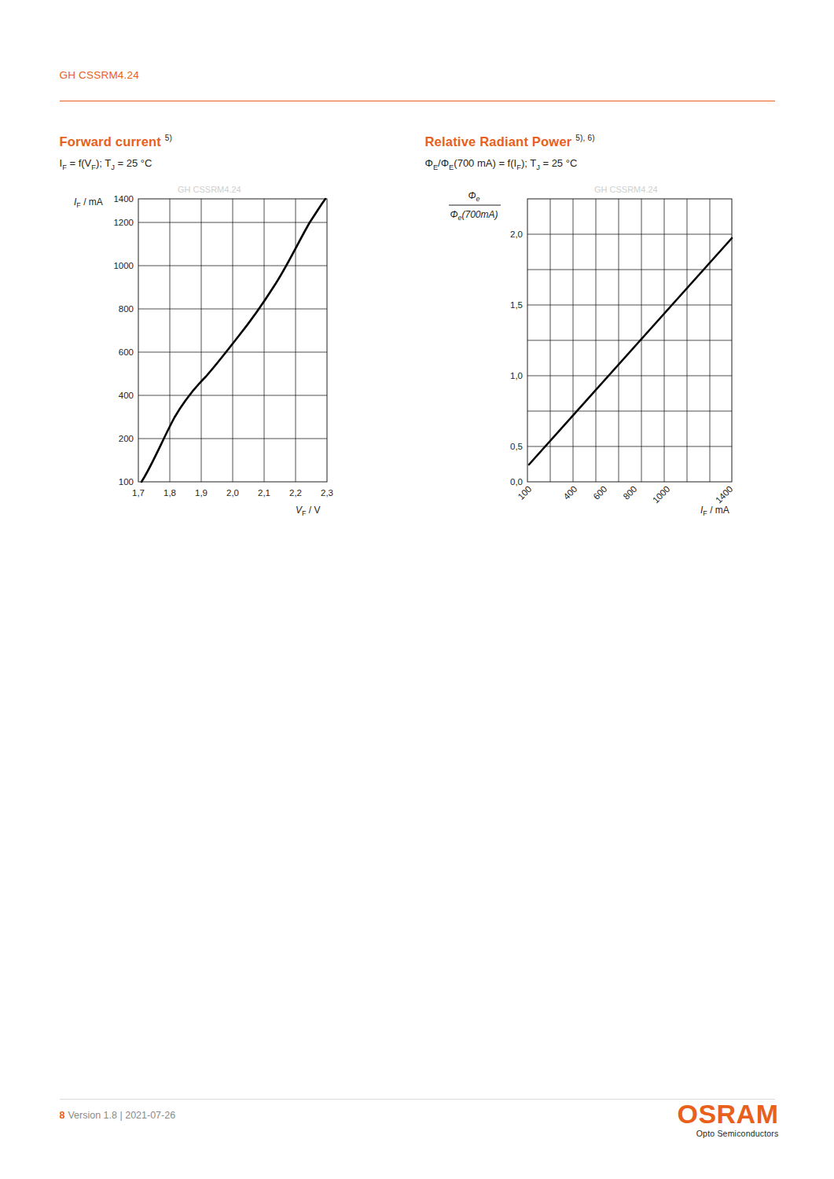GH CSSRM4.24
Forward current 5)
IF = f(VF); TJ = 25 °C
GH CSSRM4.24 IF / mA 1400 1200 1000 800 600 400 200 100 1,7 1,8 1,9 2,0 2,1 2,2 2,3 VF / V
Relative Radiant Power 5), 6)
ΦE/ΦE(700 mA) = f(IF); TJ = 25 °C
GH CSSRM4.24 Φe Φe(700mA) 2,0 1,5 1,0 0,5 0,0 100 400 600 800 1000 1400 IF / mA
8 Version 1.8 | 2021-07-26
OSRAM
Opto Semiconductors